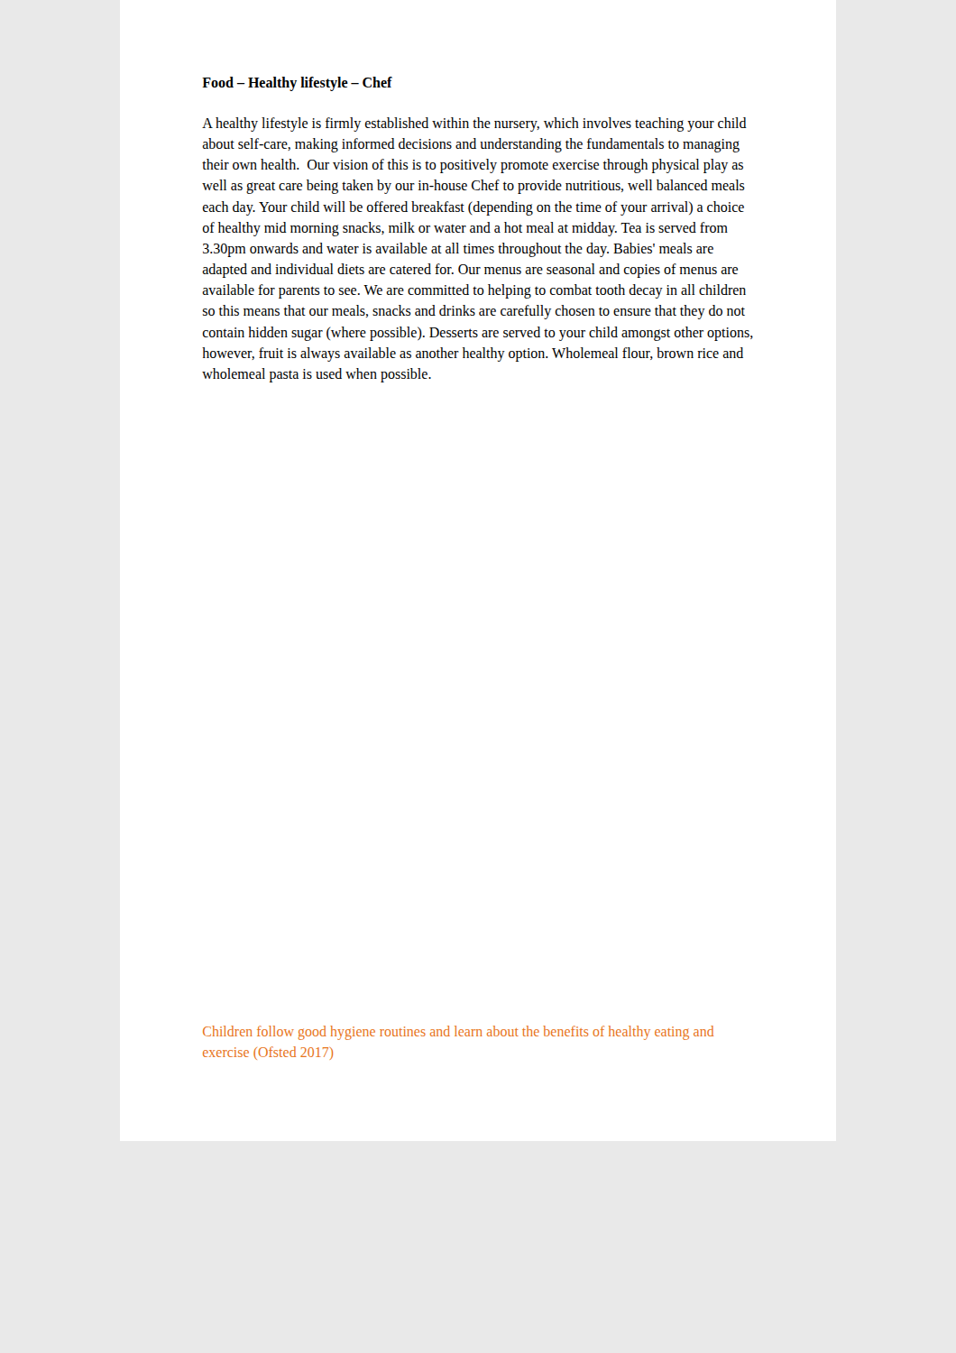Food – Healthy lifestyle – Chef
A healthy lifestyle is firmly established within the nursery, which involves teaching your child about self-care, making informed decisions and understanding the fundamentals to managing their own health. Our vision of this is to positively promote exercise through physical play as well as great care being taken by our in-house Chef to provide nutritious, well balanced meals each day. Your child will be offered breakfast (depending on the time of your arrival) a choice of healthy mid morning snacks, milk or water and a hot meal at midday. Tea is served from 3.30pm onwards and water is available at all times throughout the day. Babies' meals are adapted and individual diets are catered for. Our menus are seasonal and copies of menus are available for parents to see. We are committed to helping to combat tooth decay in all children so this means that our meals, snacks and drinks are carefully chosen to ensure that they do not contain hidden sugar (where possible). Desserts are served to your child amongst other options, however, fruit is always available as another healthy option. Wholemeal flour, brown rice and wholemeal pasta is used when possible.
Children follow good hygiene routines and learn about the benefits of healthy eating and exercise (Ofsted 2017)